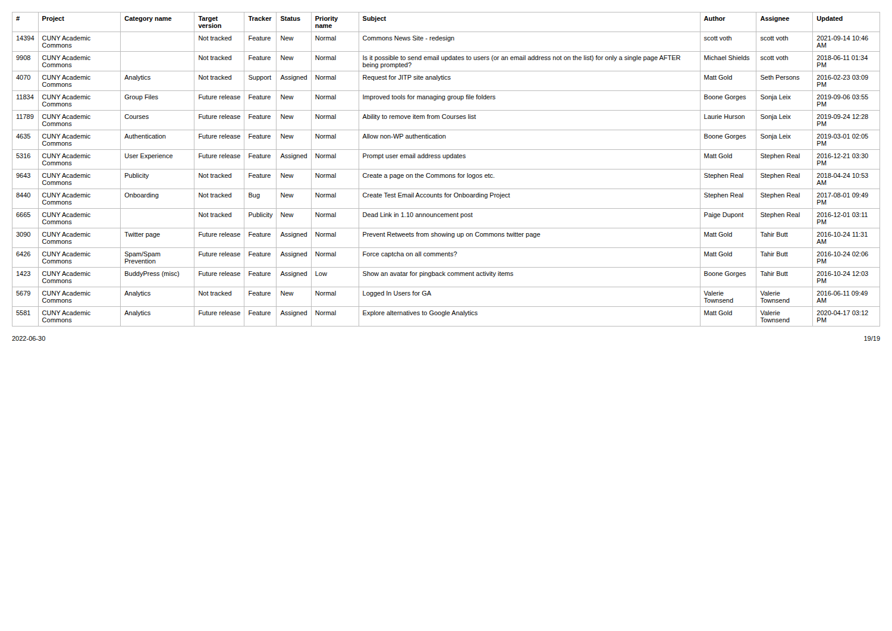| # | Project | Category name | Target version | Tracker | Status | Priority name | Subject | Author | Assignee | Updated |
| --- | --- | --- | --- | --- | --- | --- | --- | --- | --- | --- |
| 14394 | CUNY Academic Commons | | Not tracked | Feature | New | Normal | Commons News Site - redesign | scott voth | scott voth | 2021-09-14 10:46 AM |
| 9908 | CUNY Academic Commons | | Not tracked | Feature | New | Normal | Is it possible to send email updates to users (or an email address not on the list) for only a single page AFTER being prompted? | Michael Shields | scott voth | 2018-06-11 01:34 PM |
| 4070 | CUNY Academic Commons | Analytics | Not tracked | Support | Assigned | Normal | Request for JITP site analytics | Matt Gold | Seth Persons | 2016-02-23 03:09 PM |
| 11834 | CUNY Academic Commons | Group Files | Future release | Feature | New | Normal | Improved tools for managing group file folders | Boone Gorges | Sonja Leix | 2019-09-06 03:55 PM |
| 11789 | CUNY Academic Commons | Courses | Future release | Feature | New | Normal | Ability to remove item from Courses list | Laurie Hurson | Sonja Leix | 2019-09-24 12:28 PM |
| 4635 | CUNY Academic Commons | Authentication | Future release | Feature | New | Normal | Allow non-WP authentication | Boone Gorges | Sonja Leix | 2019-03-01 02:05 PM |
| 5316 | CUNY Academic Commons | User Experience | Future release | Feature | Assigned | Normal | Prompt user email address updates | Matt Gold | Stephen Real | 2016-12-21 03:30 PM |
| 9643 | CUNY Academic Commons | Publicity | Not tracked | Feature | New | Normal | Create a page on the Commons for logos etc. | Stephen Real | Stephen Real | 2018-04-24 10:53 AM |
| 8440 | CUNY Academic Commons | Onboarding | Not tracked | Bug | New | Normal | Create Test Email Accounts for Onboarding Project | Stephen Real | Stephen Real | 2017-08-01 09:49 PM |
| 6665 | CUNY Academic Commons | | Not tracked | Publicity | New | Normal | Dead Link in 1.10 announcement post | Paige Dupont | Stephen Real | 2016-12-01 03:11 PM |
| 3090 | CUNY Academic Commons | Twitter page | Future release | Feature | Assigned | Normal | Prevent Retweets from showing up on Commons twitter page | Matt Gold | Tahir Butt | 2016-10-24 11:31 AM |
| 6426 | CUNY Academic Commons | Spam/Spam Prevention | Future release | Feature | Assigned | Normal | Force captcha on all comments? | Matt Gold | Tahir Butt | 2016-10-24 02:06 PM |
| 1423 | CUNY Academic Commons | BuddyPress (misc) | Future release | Feature | Assigned | Low | Show an avatar for pingback comment activity items | Boone Gorges | Tahir Butt | 2016-10-24 12:03 PM |
| 5679 | CUNY Academic Commons | Analytics | Not tracked | Feature | New | Normal | Logged In Users for GA | Valerie Townsend | Valerie Townsend | 2016-06-11 09:49 AM |
| 5581 | CUNY Academic Commons | Analytics | Future release | Feature | Assigned | Normal | Explore alternatives to Google Analytics | Matt Gold | Valerie Townsend | 2020-04-17 03:12 PM |
2022-06-30 19/19